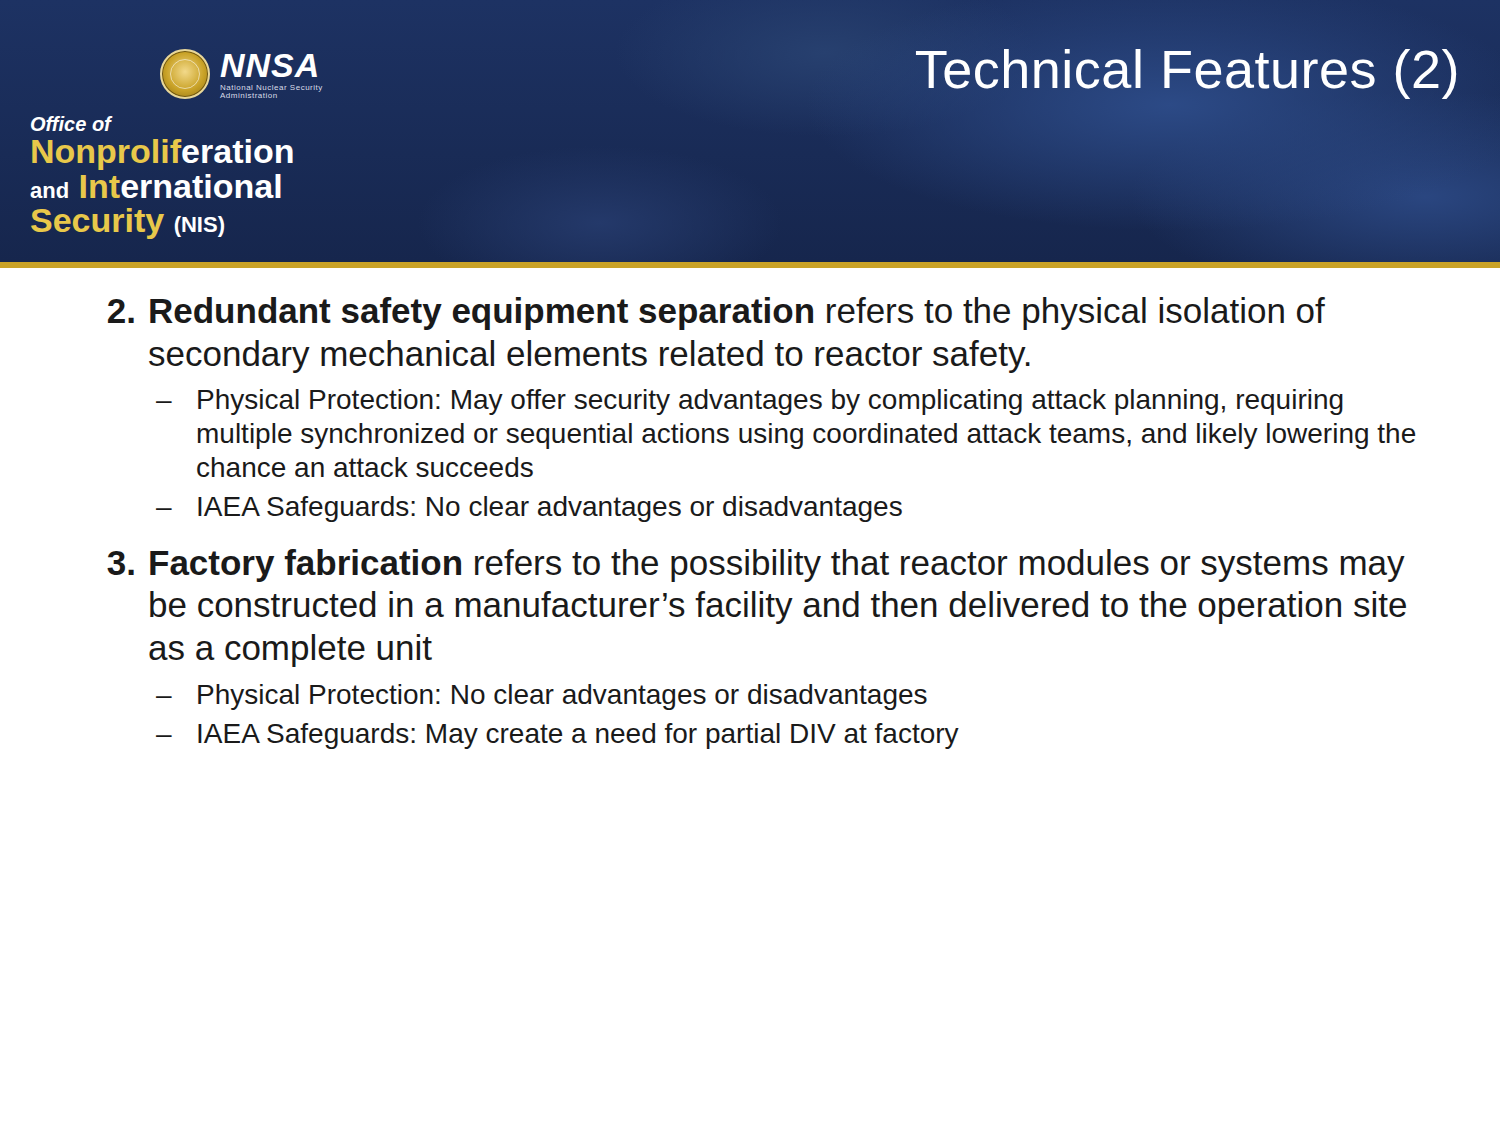Technical Features (2)
NNSA National Nuclear Security Administration
Office of
Nonproliferation
and International
Security (NIS)
2. Redundant safety equipment separation refers to the physical isolation of secondary mechanical elements related to reactor safety.
Physical Protection: May offer security advantages by complicating attack planning, requiring multiple synchronized or sequential actions using coordinated attack teams, and likely lowering the chance an attack succeeds
IAEA Safeguards: No clear advantages or disadvantages
3. Factory fabrication refers to the possibility that reactor modules or systems may be constructed in a manufacturer’s facility and then delivered to the operation site as a complete unit
Physical Protection: No clear advantages or disadvantages
IAEA Safeguards: May create a need for partial DIV at factory